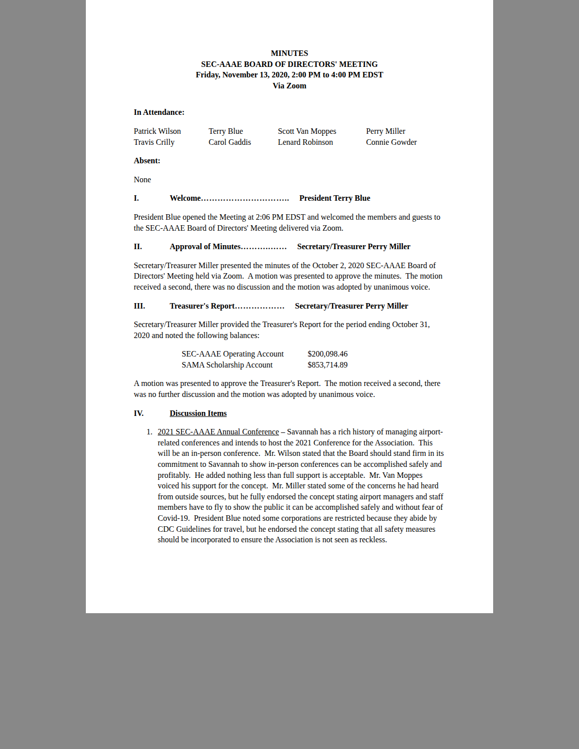MINUTES
SEC-AAAE BOARD OF DIRECTORS' MEETING
Friday, November 13, 2020, 2:00 PM to 4:00 PM EDST
Via Zoom
In Attendance:
| Patrick Wilson | Terry Blue | Scott Van Moppes | Perry Miller |
| Travis Crilly | Carol Gaddis | Lenard Robinson | Connie Gowder |
Absent:
None
I.
Welcome………………………….. President Terry Blue
President Blue opened the Meeting at 2:06 PM EDST and welcomed the members and guests to the SEC-AAAE Board of Directors' Meeting delivered via Zoom.
II.
Approval of Minutes………..…… Secretary/Treasurer Perry Miller
Secretary/Treasurer Miller presented the minutes of the October 2, 2020 SEC-AAAE Board of Directors' Meeting held via Zoom. A motion was presented to approve the minutes. The motion received a second, there was no discussion and the motion was adopted by unanimous voice.
III.
Treasurer's Report……………… Secretary/Treasurer Perry Miller
Secretary/Treasurer Miller provided the Treasurer's Report for the period ending October 31, 2020 and noted the following balances:
| SEC-AAAE Operating Account | $200,098.46 |
| SAMA Scholarship Account | $853,714.89 |
A motion was presented to approve the Treasurer's Report. The motion received a second, there was no further discussion and the motion was adopted by unanimous voice.
IV.
Discussion Items
2021 SEC-AAAE Annual Conference – Savannah has a rich history of managing airport-related conferences and intends to host the 2021 Conference for the Association. This will be an in-person conference. Mr. Wilson stated that the Board should stand firm in its commitment to Savannah to show in-person conferences can be accomplished safely and profitably. He added nothing less than full support is acceptable. Mr. Van Moppes voiced his support for the concept. Mr. Miller stated some of the concerns he had heard from outside sources, but he fully endorsed the concept stating airport managers and staff members have to fly to show the public it can be accomplished safely and without fear of Covid-19. President Blue noted some corporations are restricted because they abide by CDC Guidelines for travel, but he endorsed the concept stating that all safety measures should be incorporated to ensure the Association is not seen as reckless.